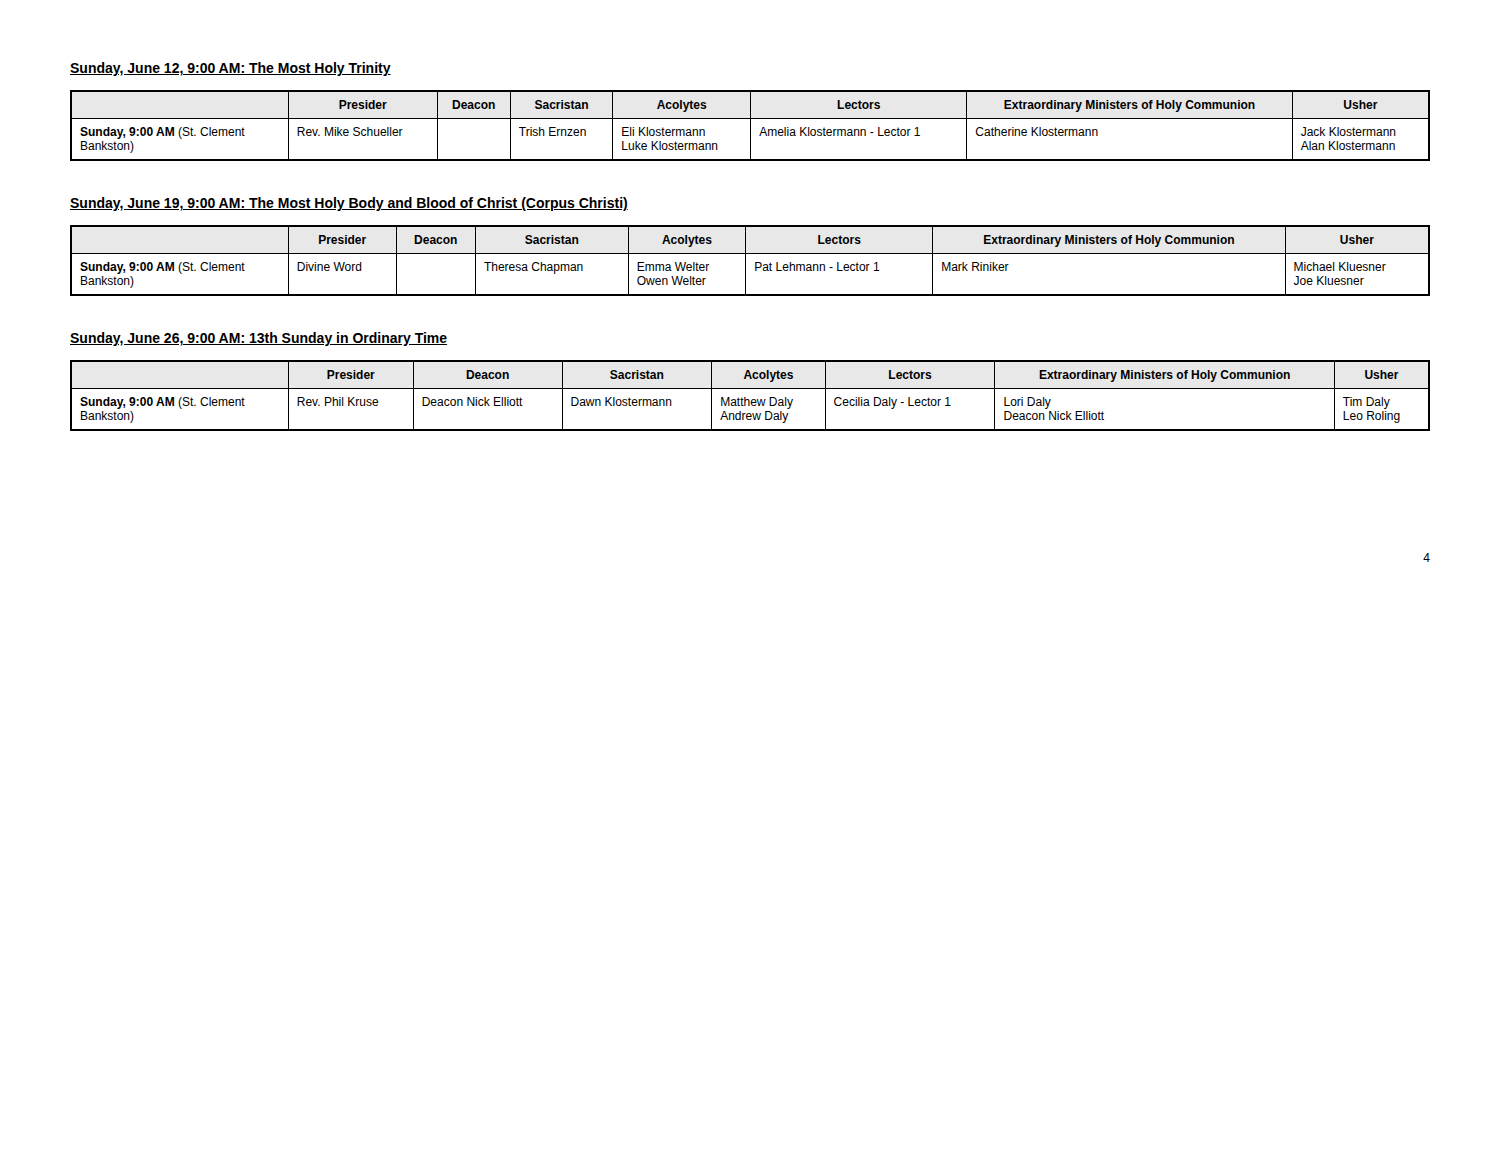Sunday, June 12, 9:00 AM: The Most Holy Trinity
| | Presider | Deacon | Sacristan | Acolytes | Lectors | Extraordinary Ministers of Holy Communion | Usher |
| --- | --- | --- | --- | --- | --- | --- | --- |
| Sunday, 9:00 AM (St. Clement Bankston) | Rev. Mike Schueller | | Trish Ernzen | Eli Klostermann Luke Klostermann | Amelia Klostermann - Lector 1 | Catherine Klostermann | Jack Klostermann Alan Klostermann |
Sunday, June 19, 9:00 AM: The Most Holy Body and Blood of Christ (Corpus Christi)
| | Presider | Deacon | Sacristan | Acolytes | Lectors | Extraordinary Ministers of Holy Communion | Usher |
| --- | --- | --- | --- | --- | --- | --- | --- |
| Sunday, 9:00 AM (St. Clement Bankston) | Divine Word | | Theresa Chapman | Emma Welter Owen Welter | Pat Lehmann - Lector 1 | Mark Riniker | Michael Kluesner Joe Kluesner |
Sunday, June 26, 9:00 AM: 13th Sunday in Ordinary Time
| | Presider | Deacon | Sacristan | Acolytes | Lectors | Extraordinary Ministers of Holy Communion | Usher |
| --- | --- | --- | --- | --- | --- | --- | --- |
| Sunday, 9:00 AM (St. Clement Bankston) | Rev. Phil Kruse | Deacon Nick Elliott | Dawn Klostermann | Matthew Daly Andrew Daly | Cecilia Daly - Lector 1 | Lori Daly Deacon Nick Elliott | Tim Daly Leo Roling |
4